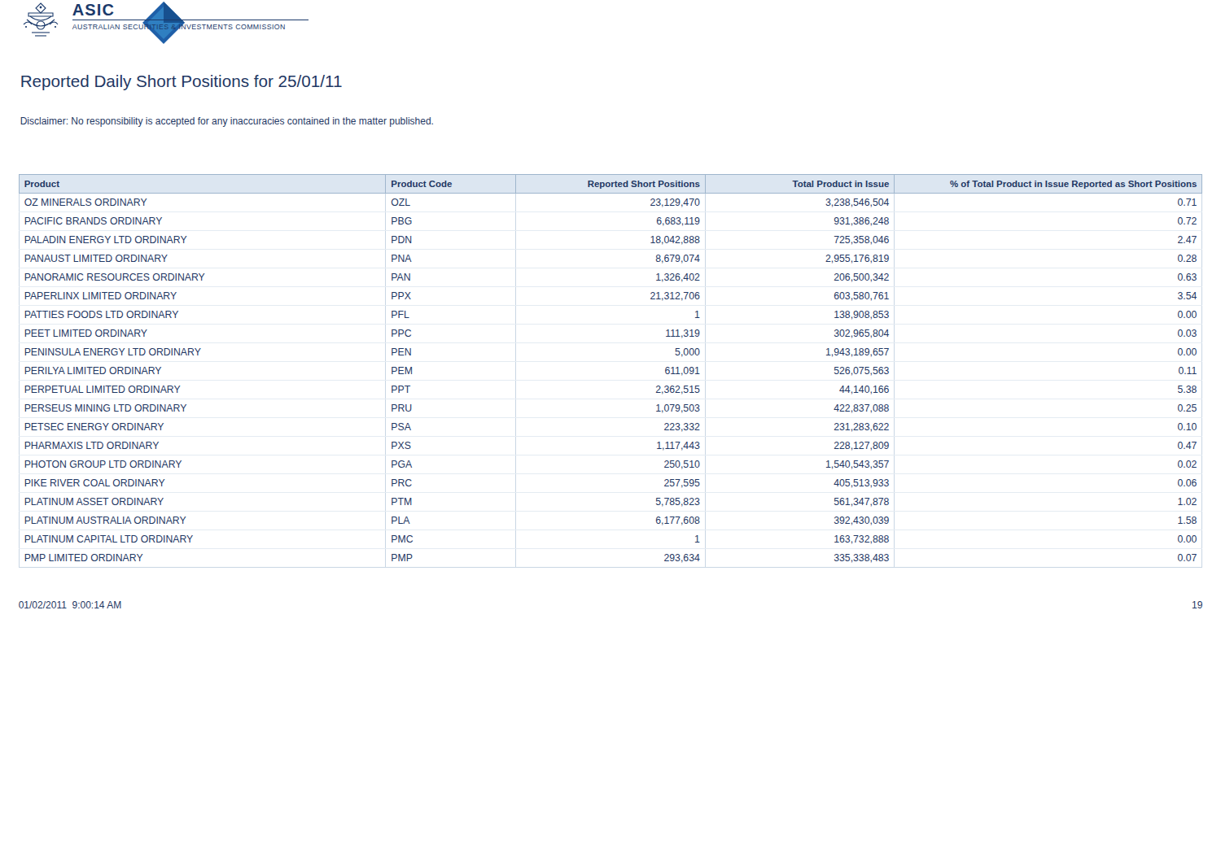ASIC
Australian Securities & Investments Commission
Reported Daily Short Positions for 25/01/11
Disclaimer: No responsibility is accepted for any inaccuracies contained in the matter published.
| Product | Product Code | Reported Short Positions | Total Product in Issue | % of Total Product in Issue Reported as Short Positions |
| --- | --- | --- | --- | --- |
| OZ MINERALS ORDINARY | OZL | 23,129,470 | 3,238,546,504 | 0.71 |
| PACIFIC BRANDS ORDINARY | PBG | 6,683,119 | 931,386,248 | 0.72 |
| PALADIN ENERGY LTD ORDINARY | PDN | 18,042,888 | 725,358,046 | 2.47 |
| PANAUST LIMITED ORDINARY | PNA | 8,679,074 | 2,955,176,819 | 0.28 |
| PANORAMIC RESOURCES ORDINARY | PAN | 1,326,402 | 206,500,342 | 0.63 |
| PAPERLINX LIMITED ORDINARY | PPX | 21,312,706 | 603,580,761 | 3.54 |
| PATTIES FOODS LTD ORDINARY | PFL | 1 | 138,908,853 | 0.00 |
| PEET LIMITED ORDINARY | PPC | 111,319 | 302,965,804 | 0.03 |
| PENINSULA ENERGY LTD ORDINARY | PEN | 5,000 | 1,943,189,657 | 0.00 |
| PERILYA LIMITED ORDINARY | PEM | 611,091 | 526,075,563 | 0.11 |
| PERPETUAL LIMITED ORDINARY | PPT | 2,362,515 | 44,140,166 | 5.38 |
| PERSEUS MINING LTD ORDINARY | PRU | 1,079,503 | 422,837,088 | 0.25 |
| PETSEC ENERGY ORDINARY | PSA | 223,332 | 231,283,622 | 0.10 |
| PHARMAXIS LTD ORDINARY | PXS | 1,117,443 | 228,127,809 | 0.47 |
| PHOTON GROUP LTD ORDINARY | PGA | 250,510 | 1,540,543,357 | 0.02 |
| PIKE RIVER COAL ORDINARY | PRC | 257,595 | 405,513,933 | 0.06 |
| PLATINUM ASSET ORDINARY | PTM | 5,785,823 | 561,347,878 | 1.02 |
| PLATINUM AUSTRALIA ORDINARY | PLA | 6,177,608 | 392,430,039 | 1.58 |
| PLATINUM CAPITAL LTD ORDINARY | PMC | 1 | 163,732,888 | 0.00 |
| PMP LIMITED ORDINARY | PMP | 293,634 | 335,338,483 | 0.07 |
01/02/2011 9:00:14 AM 19